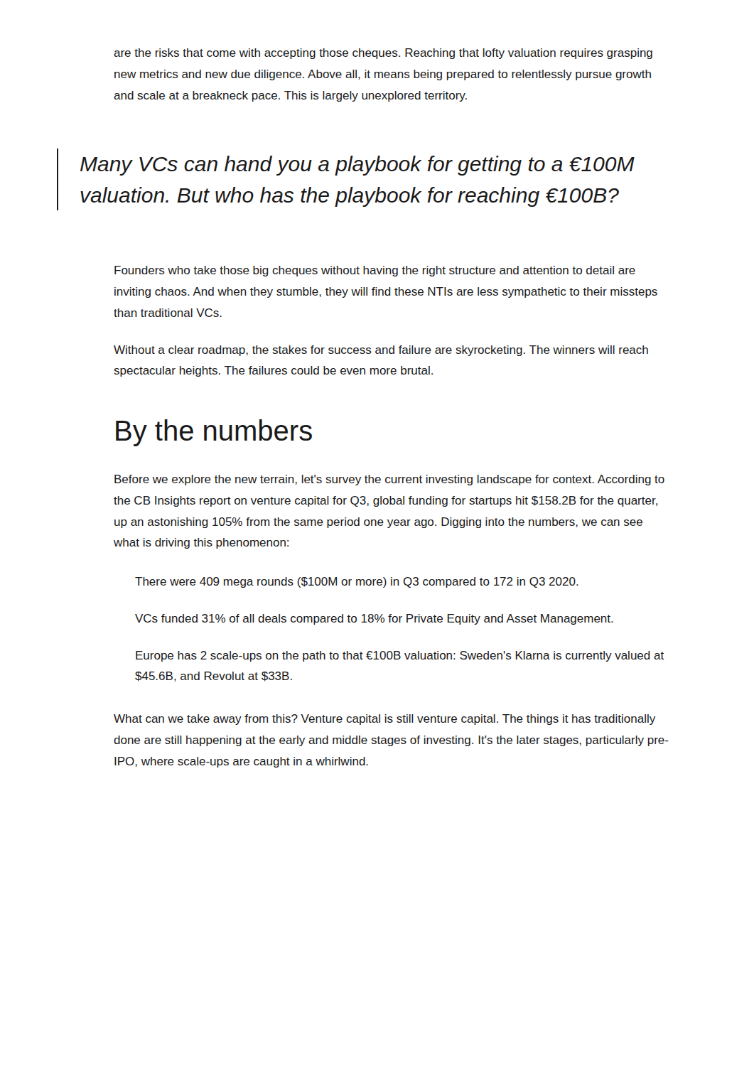are the risks that come with accepting those cheques. Reaching that lofty valuation requires grasping new metrics and new due diligence. Above all, it means being prepared to relentlessly pursue growth and scale at a breakneck pace. This is largely unexplored territory.
Many VCs can hand you a playbook for getting to a €100M valuation. But who has the playbook for reaching €100B?
Founders who take those big cheques without having the right structure and attention to detail are inviting chaos. And when they stumble, they will find these NTIs are less sympathetic to their missteps than traditional VCs.
Without a clear roadmap, the stakes for success and failure are skyrocketing. The winners will reach spectacular heights. The failures could be even more brutal.
By the numbers
Before we explore the new terrain, let's survey the current investing landscape for context. According to the CB Insights report on venture capital for Q3, global funding for startups hit $158.2B for the quarter, up an astonishing 105% from the same period one year ago. Digging into the numbers, we can see what is driving this phenomenon:
There were 409 mega rounds ($100M or more) in Q3 compared to 172 in Q3 2020.
VCs funded 31% of all deals compared to 18% for Private Equity and Asset Management.
Europe has 2 scale-ups on the path to that €100B valuation: Sweden's Klarna is currently valued at $45.6B, and Revolut at $33B.
What can we take away from this? Venture capital is still venture capital. The things it has traditionally done are still happening at the early and middle stages of investing. It's the later stages, particularly pre-IPO, where scale-ups are caught in a whirlwind.